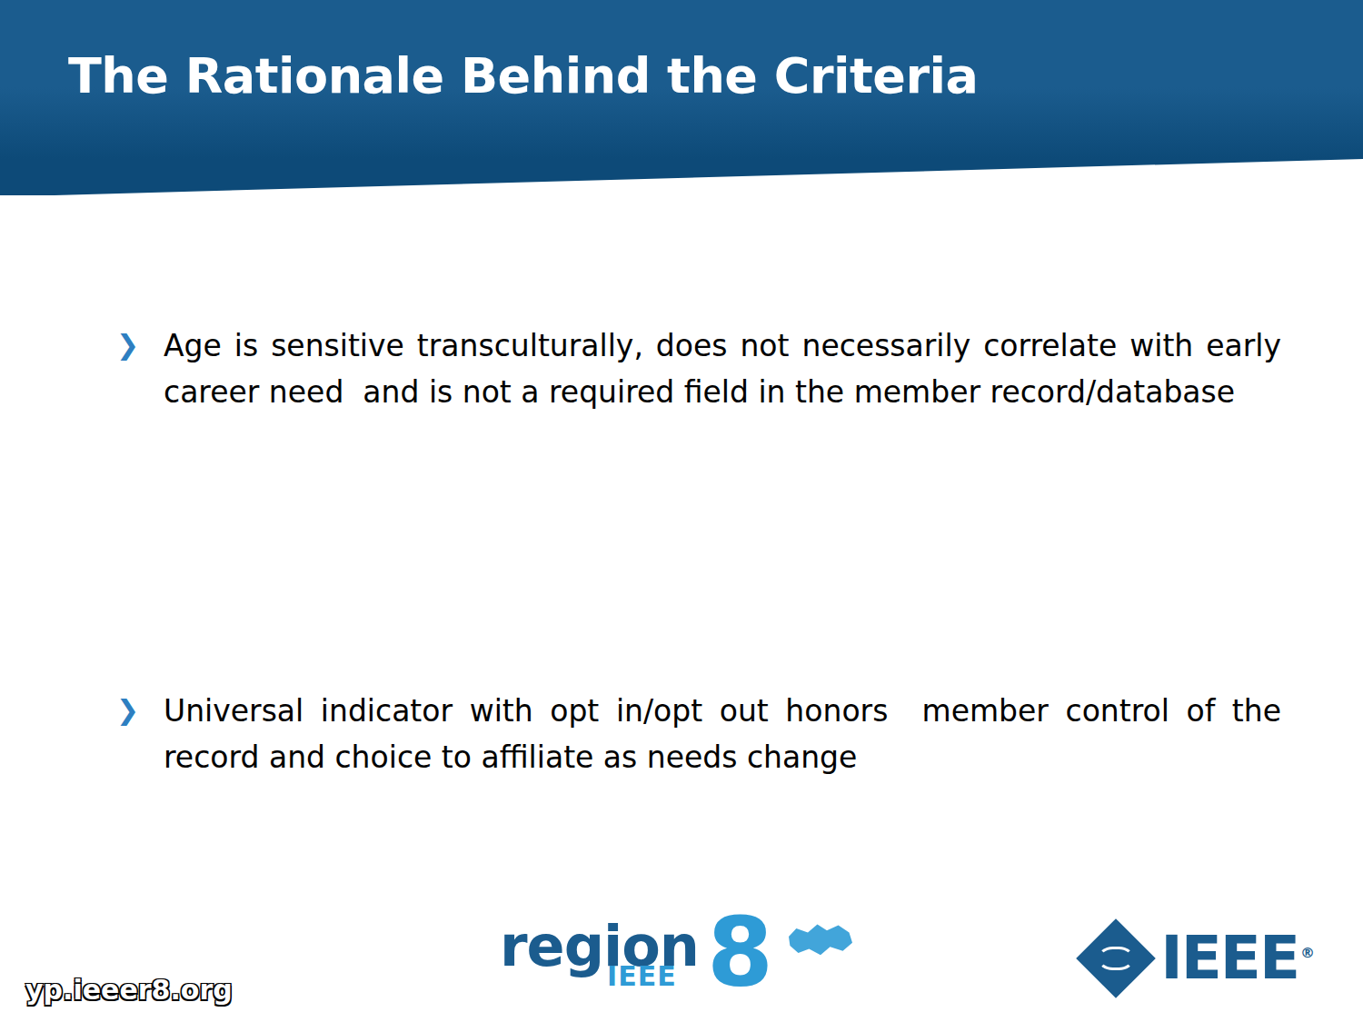The Rationale Behind the Criteria
Age is sensitive transculturally, does not necessarily correlate with early career need and is not a required field in the member record/database
Universal indicator with opt in/opt out honors member control of the record and choice to affiliate as needs change
yp.ieeer8.org
region IEEE 8
IEEE®